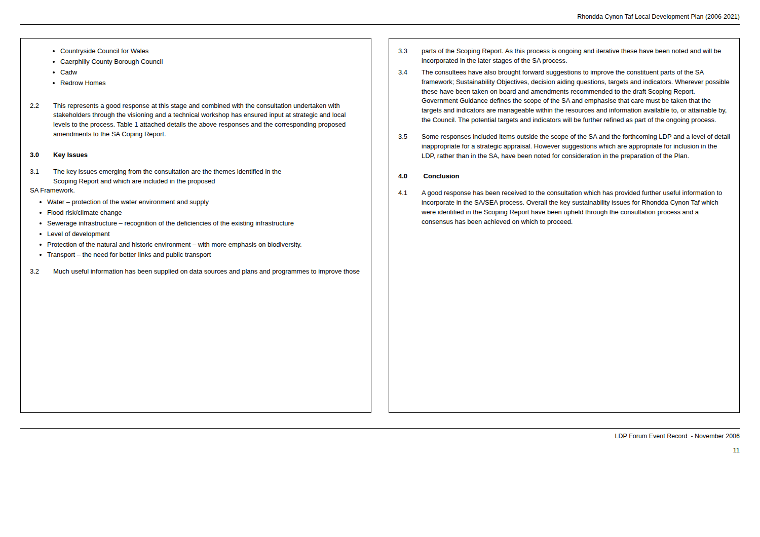Rhondda Cynon Taf Local Development Plan (2006-2021)
Countryside Council for Wales
Caerphilly County Borough Council
Cadw
Redrow Homes
2.2
This represents a good response at this stage and combined with the consultation undertaken with stakeholders through the visioning and a technical workshop has ensured input at strategic and local levels to the process. Table 1 attached details the above responses and the corresponding proposed amendments to the SA Coping Report.
3.0
Key Issues
3.1
The key issues emerging from the consultation are the themes identified in the
Scoping Report and which are included in the proposed
SA Framework.
Water – protection of the water environment and supply
Flood risk/climate change
Sewerage infrastructure – recognition of the deficiencies of the existing infrastructure
Level of development
Protection of the natural and historic environment – with more emphasis on biodiversity.
Transport – the need for better links and public transport
3.2
Much useful information has been supplied on data sources and plans and programmes to improve those
3.3
parts of the Scoping Report. As this process is ongoing and iterative these have been noted and will be incorporated in the later stages of the SA process.
3.4
The consultees have also brought forward suggestions to improve the constituent parts of the SA framework; Sustainability Objectives, decision aiding questions, targets and indicators. Wherever possible these have been taken on board and amendments recommended to the draft Scoping Report. Government Guidance defines the scope of the SA and emphasise that care must be taken that the targets and indicators are manageable within the resources and information available to, or attainable by, the Council. The potential targets and indicators will be further refined as part of the ongoing process.
3.5
Some responses included items outside the scope of the SA and the forthcoming LDP and a level of detail inappropriate for a strategic appraisal. However suggestions which are appropriate for inclusion in the LDP, rather than in the SA, have been noted for consideration in the preparation of the Plan.
4.0
Conclusion
4.1
A good response has been received to the consultation which has provided further useful information to incorporate in the SA/SEA process. Overall the key sustainability issues for Rhondda Cynon Taf which were identified in the Scoping Report have been upheld through the consultation process and a consensus has been achieved on which to proceed.
LDP Forum Event Record - November 2006
11